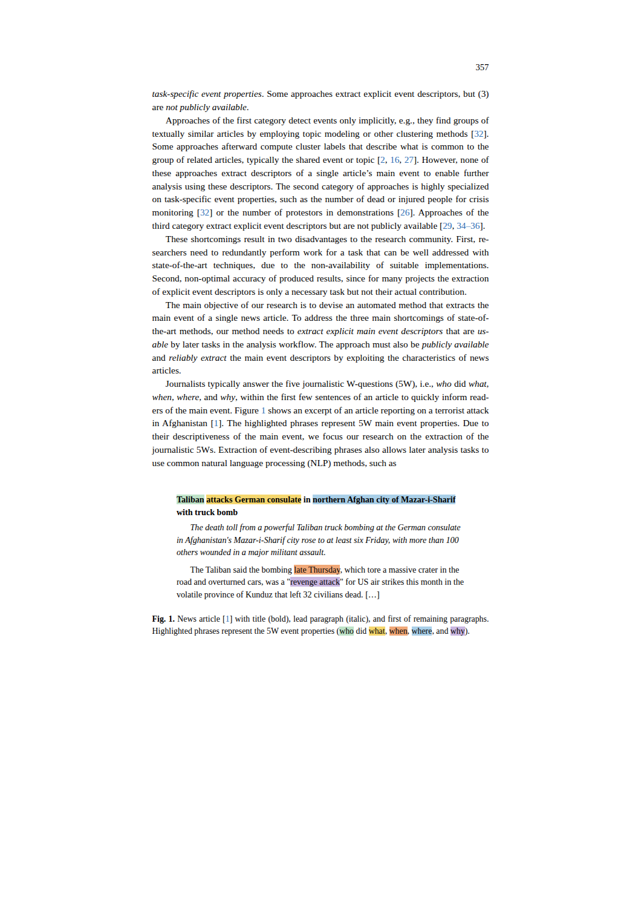357
task-specific event properties. Some approaches extract explicit event descriptors, but (3) are not publicly available.
Approaches of the first category detect events only implicitly, e.g., they find groups of textually similar articles by employing topic modeling or other clustering methods [32]. Some approaches afterward compute cluster labels that describe what is common to the group of related articles, typically the shared event or topic [2, 16, 27]. However, none of these approaches extract descriptors of a single article’s main event to enable further analysis using these descriptors. The second category of approaches is highly specialized on task-specific event properties, such as the number of dead or injured people for crisis monitoring [32] or the number of protestors in demonstrations [26]. Approaches of the third category extract explicit event descriptors but are not publicly available [29, 34–36].
These shortcomings result in two disadvantages to the research community. First, researchers need to redundantly perform work for a task that can be well addressed with state-of-the-art techniques, due to the non-availability of suitable implementations. Second, non-optimal accuracy of produced results, since for many projects the extraction of explicit event descriptors is only a necessary task but not their actual contribution.
The main objective of our research is to devise an automated method that extracts the main event of a single news article. To address the three main shortcomings of state-of-the-art methods, our method needs to extract explicit main event descriptors that are usable by later tasks in the analysis workflow. The approach must also be publicly available and reliably extract the main event descriptors by exploiting the characteristics of news articles.
Journalists typically answer the five journalistic W-questions (5W), i.e., who did what, when, where, and why, within the first few sentences of an article to quickly inform readers of the main event. Figure 1 shows an excerpt of an article reporting on a terrorist attack in Afghanistan [1]. The highlighted phrases represent 5W main event properties. Due to their descriptiveness of the main event, we focus our research on the extraction of the journalistic 5Ws. Extraction of event-describing phrases also allows later analysis tasks to use common natural language processing (NLP) methods, such as
Taliban attacks German consulate in northern Afghan city of Mazar-i-Sharif with truck bomb
The death toll from a powerful Taliban truck bombing at the German consulate in Afghanistan's Mazar-i-Sharif city rose to at least six Friday, with more than 100 others wounded in a major militant assault.
The Taliban said the bombing late Thursday, which tore a massive crater in the road and overturned cars, was a "revenge attack" for US air strikes this month in the volatile province of Kunduz that left 32 civilians dead. […]
Fig. 1. News article [1] with title (bold), lead paragraph (italic), and first of remaining paragraphs. Highlighted phrases represent the 5W event properties (who did what, when, where, and why).